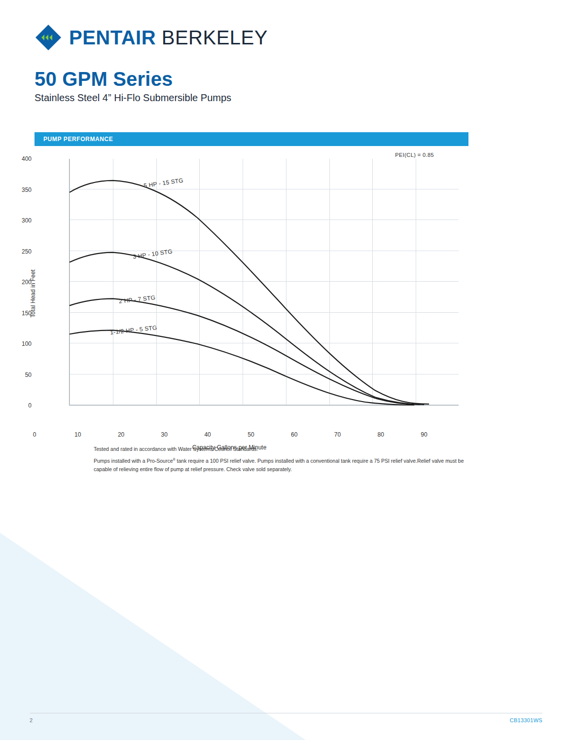PENTAIR BERKELEY
50 GPM Series
Stainless Steel 4” Hi-Flo Submersible Pumps
PUMP PERFORMANCE
PEI(CL) = 0.85
Total Head in Feet
400 350 300 250 200 150 100 50 0
5 HP - 15 STG 3 HP - 10 STG 2 HP - 7 STG 1-1/2 HP - 5 STG
0 10 20 30 40 50 60 70 80 90
Capacity Gallons per Minute
Tested and rated in accordance with Water Systems Council Standards.
Pumps installed with a Pro-Source® tank require a 100 PSI relief valve. Pumps installed with a conventional tank require a 75 PSI relief valve.Relief valve must be capable of relieving entire flow of pump at relief pressure. Check valve sold separately.
2
CB13301WS